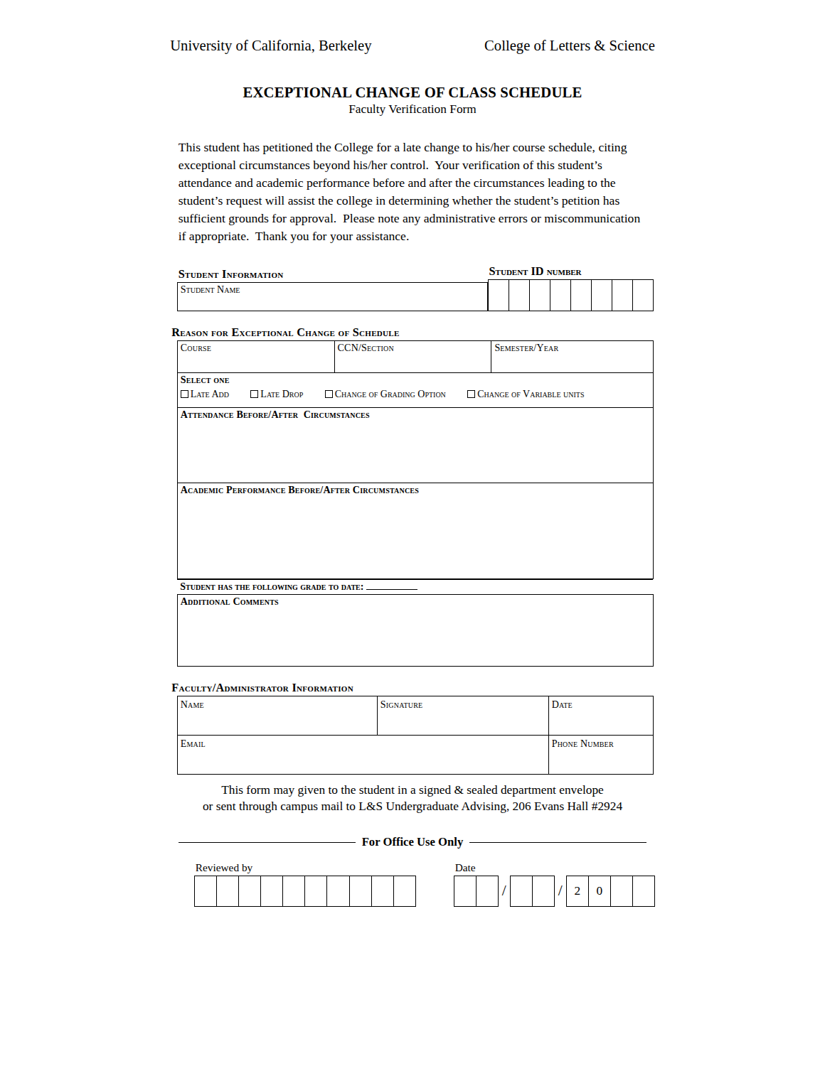University of California, Berkeley
College of Letters & Science
Exceptional Change of Class Schedule
Faculty Verification Form
This student has petitioned the College for a late change to his/her course schedule, citing exceptional circumstances beyond his/her control. Your verification of this student’s attendance and academic performance before and after the circumstances leading to the student’s request will assist the college in determining whether the student’s petition has sufficient grounds for approval. Please note any administrative errors or miscommunication if appropriate. Thank you for your assistance.
Student Information
Student Name
Student ID number
Reason for Exceptional Change of Schedule
| Course | CCN/Section | Semester/Year |
| Select one Late Add Late Drop Change of Grading Option Change of Variable units |
| Attendance Before/After Circumstances |
| Academic Performance Before/After Circumstances |
| Student has the following grade to date: |
| Additional Comments |
Faculty/Administrator Information
| Name | Signature | Date |
| Email | Phone Number |
This form may given to the student in a signed & sealed department envelope
or sent through campus mail to L&S Undergraduate Advising, 206 Evans Hall #2924
For Office Use Only
Reviewed by
Date
/ /
| 2 | 0 | | |